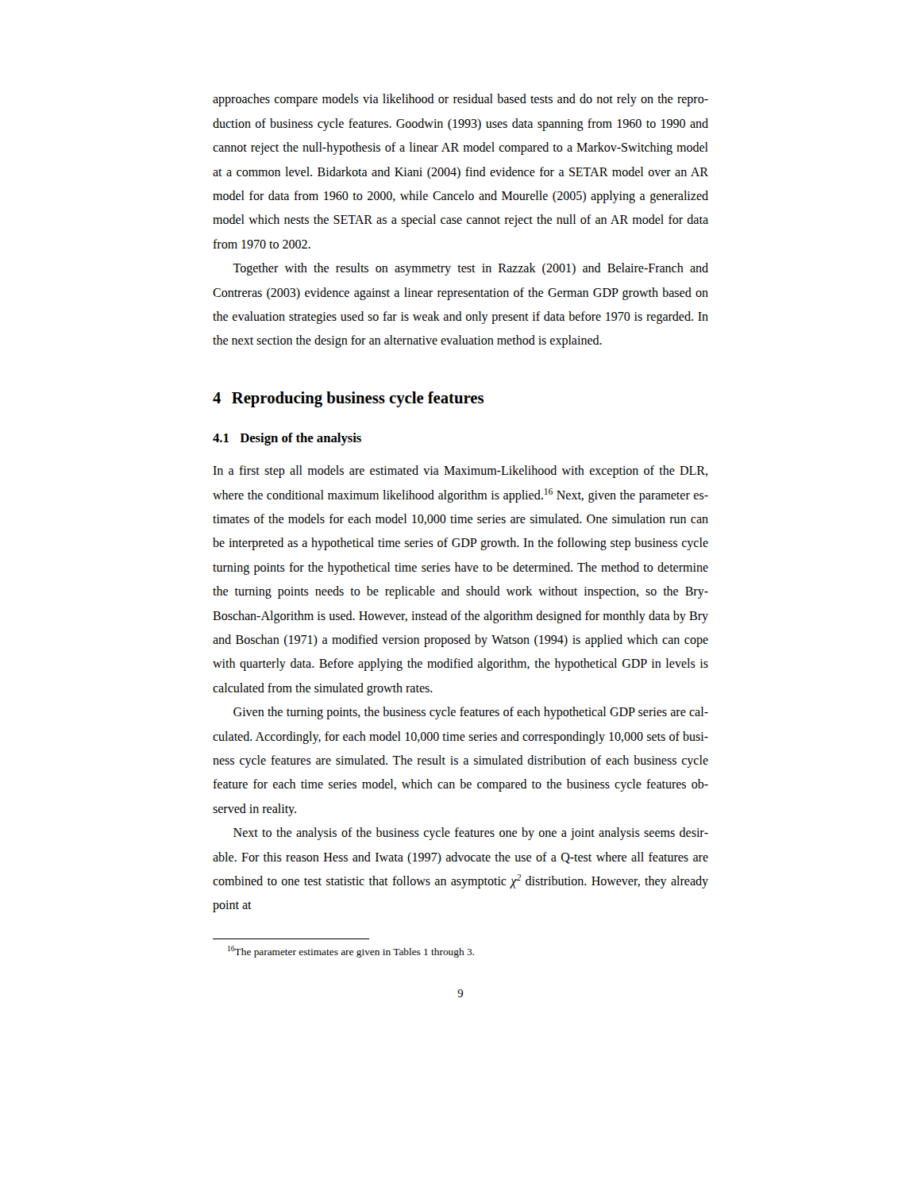approaches compare models via likelihood or residual based tests and do not rely on the reproduction of business cycle features. Goodwin (1993) uses data spanning from 1960 to 1990 and cannot reject the null-hypothesis of a linear AR model compared to a Markov-Switching model at a common level. Bidarkota and Kiani (2004) find evidence for a SETAR model over an AR model for data from 1960 to 2000, while Cancelo and Mourelle (2005) applying a generalized model which nests the SETAR as a special case cannot reject the null of an AR model for data from 1970 to 2002.
Together with the results on asymmetry test in Razzak (2001) and Belaire-Franch and Contreras (2003) evidence against a linear representation of the German GDP growth based on the evaluation strategies used so far is weak and only present if data before 1970 is regarded. In the next section the design for an alternative evaluation method is explained.
4 Reproducing business cycle features
4.1 Design of the analysis
In a first step all models are estimated via Maximum-Likelihood with exception of the DLR, where the conditional maximum likelihood algorithm is applied.16 Next, given the parameter estimates of the models for each model 10,000 time series are simulated. One simulation run can be interpreted as a hypothetical time series of GDP growth. In the following step business cycle turning points for the hypothetical time series have to be determined. The method to determine the turning points needs to be replicable and should work without inspection, so the Bry-Boschan-Algorithm is used. However, instead of the algorithm designed for monthly data by Bry and Boschan (1971) a modified version proposed by Watson (1994) is applied which can cope with quarterly data. Before applying the modified algorithm, the hypothetical GDP in levels is calculated from the simulated growth rates.
Given the turning points, the business cycle features of each hypothetical GDP series are calculated. Accordingly, for each model 10,000 time series and correspondingly 10,000 sets of business cycle features are simulated. The result is a simulated distribution of each business cycle feature for each time series model, which can be compared to the business cycle features observed in reality.
Next to the analysis of the business cycle features one by one a joint analysis seems desirable. For this reason Hess and Iwata (1997) advocate the use of a Q-test where all features are combined to one test statistic that follows an asymptotic χ2 distribution. However, they already point at
16The parameter estimates are given in Tables 1 through 3.
9